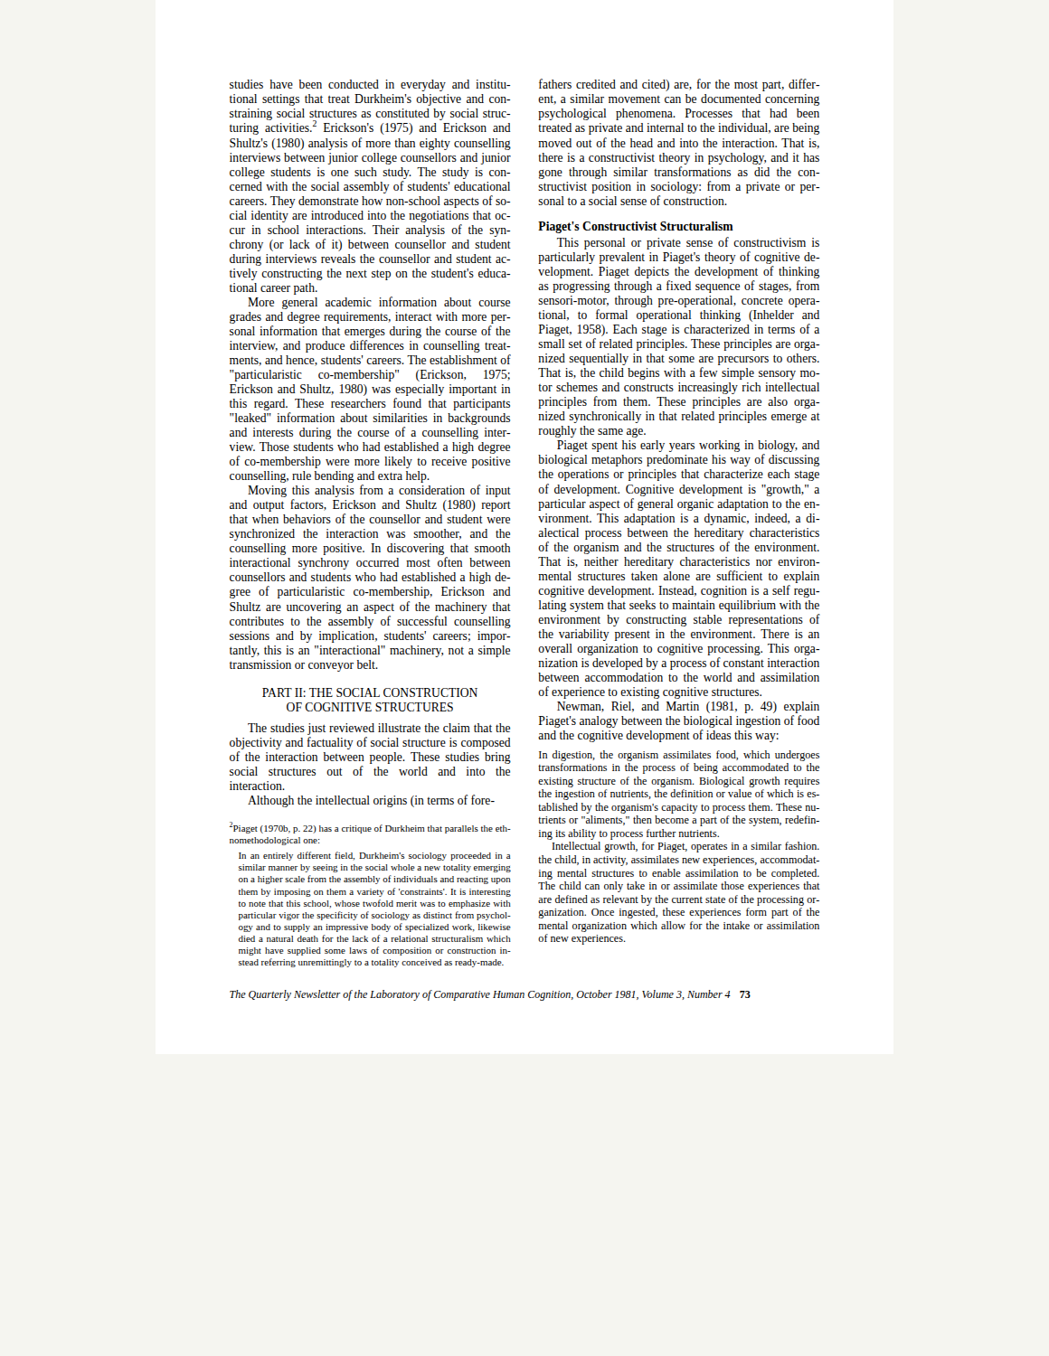studies have been conducted in everyday and institutional settings that treat Durkheim's objective and constraining social structures as constituted by social structuring activities.2 Erickson's (1975) and Erickson and Shultz's (1980) analysis of more than eighty counselling interviews between junior college counsellors and junior college students is one such study. The study is concerned with the social assembly of students' educational careers. They demonstrate how non-school aspects of social identity are introduced into the negotiations that occur in school interactions. Their analysis of the synchrony (or lack of it) between counsellor and student during interviews reveals the counsellor and student actively constructing the next step on the student's educational career path.
More general academic information about course grades and degree requirements, interact with more personal information that emerges during the course of the interview, and produce differences in counselling treatments, and hence, students' careers. The establishment of "particularistic co-membership" (Erickson, 1975; Erickson and Shultz, 1980) was especially important in this regard. These researchers found that participants "leaked" information about similarities in backgrounds and interests during the course of a counselling interview. Those students who had established a high degree of co-membership were more likely to receive positive counselling, rule bending and extra help.
Moving this analysis from a consideration of input and output factors, Erickson and Shultz (1980) report that when behaviors of the counsellor and student were synchronized the interaction was smoother, and the counselling more positive. In discovering that smooth interactional synchrony occurred most often between counsellors and students who had established a high degree of particularistic co-membership, Erickson and Shultz are uncovering an aspect of the machinery that contributes to the assembly of successful counselling sessions and by implication, students' careers; importantly, this is an "interactional" machinery, not a simple transmission or conveyor belt.
Part II: The Social Construction
of Cognitive Structures
The studies just reviewed illustrate the claim that the objectivity and factuality of social structure is composed of the interaction between people. These studies bring social structures out of the world and into the interaction.
Although the intellectual origins (in terms of fore-
2Piaget (1970b, p. 22) has a critique of Durkheim that parallels the ethnomethodological one:
In an entirely different field, Durkheim's sociology proceeded in a similar manner by seeing in the social whole a new totality emerging on a higher scale from the assembly of individuals and reacting upon them by imposing on them a variety of 'constraints'. It is interesting to note that this school, whose twofold merit was to emphasize with particular vigor the specificity of sociology as distinct from psychology and to supply an impressive body of specialized work, likewise died a natural death for the lack of a relational structuralism which might have supplied some laws of composition or construction instead referring unremittingly to a totality conceived as ready-made.
fathers credited and cited) are, for the most part, different, a similar movement can be documented concerning psychological phenomena. Processes that had been treated as private and internal to the individual, are being moved out of the head and into the interaction. That is, there is a constructivist theory in psychology, and it has gone through similar transformations as did the constructivist position in sociology: from a private or personal to a social sense of construction.
Piaget's Constructivist Structuralism
This personal or private sense of constructivism is particularly prevalent in Piaget's theory of cognitive development. Piaget depicts the development of thinking as progressing through a fixed sequence of stages, from sensori-motor, through pre-operational, concrete operational, to formal operational thinking (Inhelder and Piaget, 1958). Each stage is characterized in terms of a small set of related principles. These principles are organized sequentially in that some are precursors to others. That is, the child begins with a few simple sensory motor schemes and constructs increasingly rich intellectual principles from them. These principles are also organized synchronically in that related principles emerge at roughly the same age.
Piaget spent his early years working in biology, and biological metaphors predominate his way of discussing the operations or principles that characterize each stage of development. Cognitive development is "growth," a particular aspect of general organic adaptation to the environment. This adaptation is a dynamic, indeed, a dialectical process between the hereditary characteristics of the organism and the structures of the environment. That is, neither hereditary characteristics nor environmental structures taken alone are sufficient to explain cognitive development. Instead, cognition is a self regulating system that seeks to maintain equilibrium with the environment by constructing stable representations of the variability present in the environment. There is an overall organization to cognitive processing. This organization is developed by a process of constant interaction between accommodation to the world and assimilation of experience to existing cognitive structures.
Newman, Riel, and Martin (1981, p. 49) explain Piaget's analogy between the biological ingestion of food and the cognitive development of ideas this way:
In digestion, the organism assimilates food, which undergoes transformations in the process of being accommodated to the existing structure of the organism. Biological growth requires the ingestion of nutrients, the definition or value of which is established by the organism's capacity to process them. These nutrients or "aliments," then become a part of the system, redefining its ability to process further nutrients.
Intellectual growth, for Piaget, operates in a similar fashion. the child, in activity, assimilates new experiences, accommodating mental structures to enable assimilation to be completed. The child can only take in or assimilate those experiences that are defined as relevant by the current state of the processing organization. Once ingested, these experiences form part of the mental organization which allow for the intake or assimilation of new experiences.
The Quarterly Newsletter of the Laboratory of Comparative Human Cognition, October 1981, Volume 3, Number 4 73